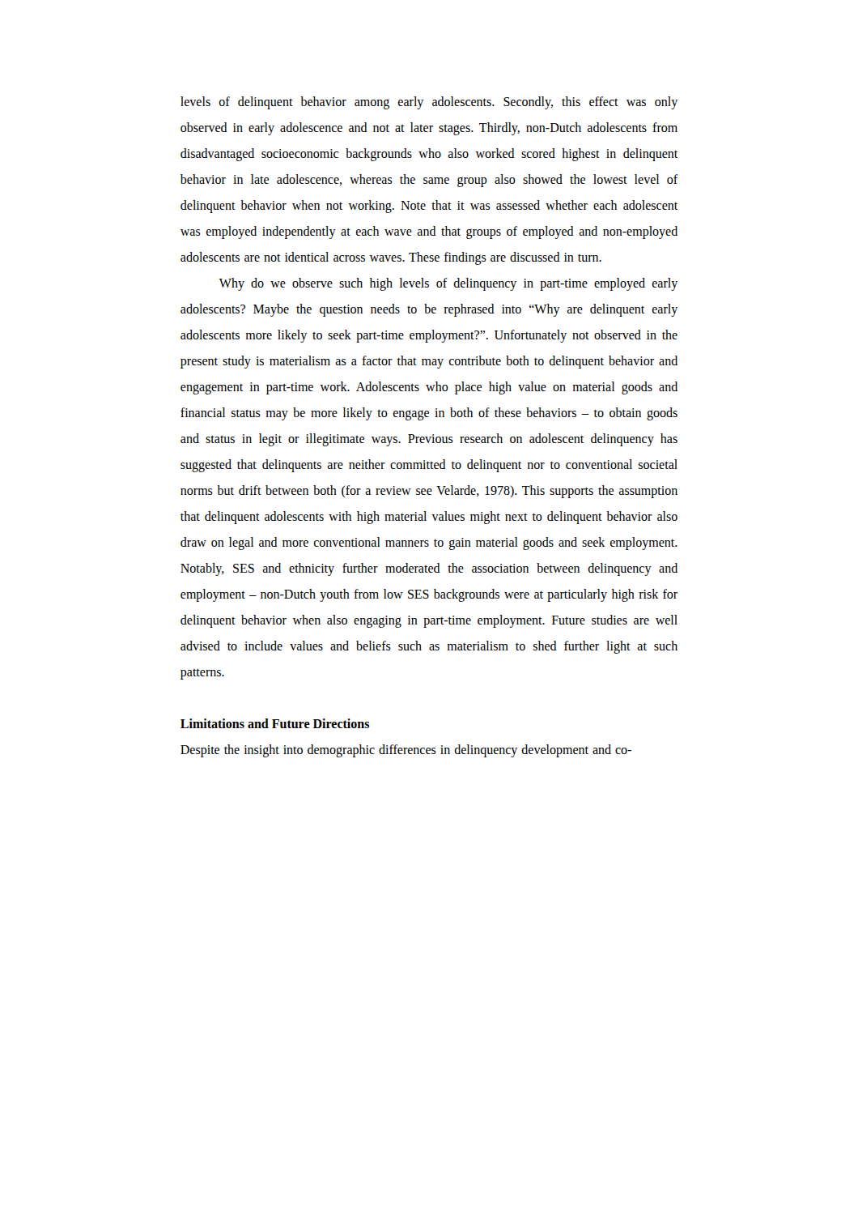levels of delinquent behavior among early adolescents. Secondly, this effect was only observed in early adolescence and not at later stages. Thirdly, non-Dutch adolescents from disadvantaged socioeconomic backgrounds who also worked scored highest in delinquent behavior in late adolescence, whereas the same group also showed the lowest level of delinquent behavior when not working. Note that it was assessed whether each adolescent was employed independently at each wave and that groups of employed and non-employed adolescents are not identical across waves. These findings are discussed in turn.
Why do we observe such high levels of delinquency in part-time employed early adolescents? Maybe the question needs to be rephrased into “Why are delinquent early adolescents more likely to seek part-time employment?”. Unfortunately not observed in the present study is materialism as a factor that may contribute both to delinquent behavior and engagement in part-time work. Adolescents who place high value on material goods and financial status may be more likely to engage in both of these behaviors – to obtain goods and status in legit or illegitimate ways. Previous research on adolescent delinquency has suggested that delinquents are neither committed to delinquent nor to conventional societal norms but drift between both (for a review see Velarde, 1978). This supports the assumption that delinquent adolescents with high material values might next to delinquent behavior also draw on legal and more conventional manners to gain material goods and seek employment. Notably, SES and ethnicity further moderated the association between delinquency and employment – non-Dutch youth from low SES backgrounds were at particularly high risk for delinquent behavior when also engaging in part-time employment. Future studies are well advised to include values and beliefs such as materialism to shed further light at such patterns.
Limitations and Future Directions
Despite the insight into demographic differences in delinquency development and co-